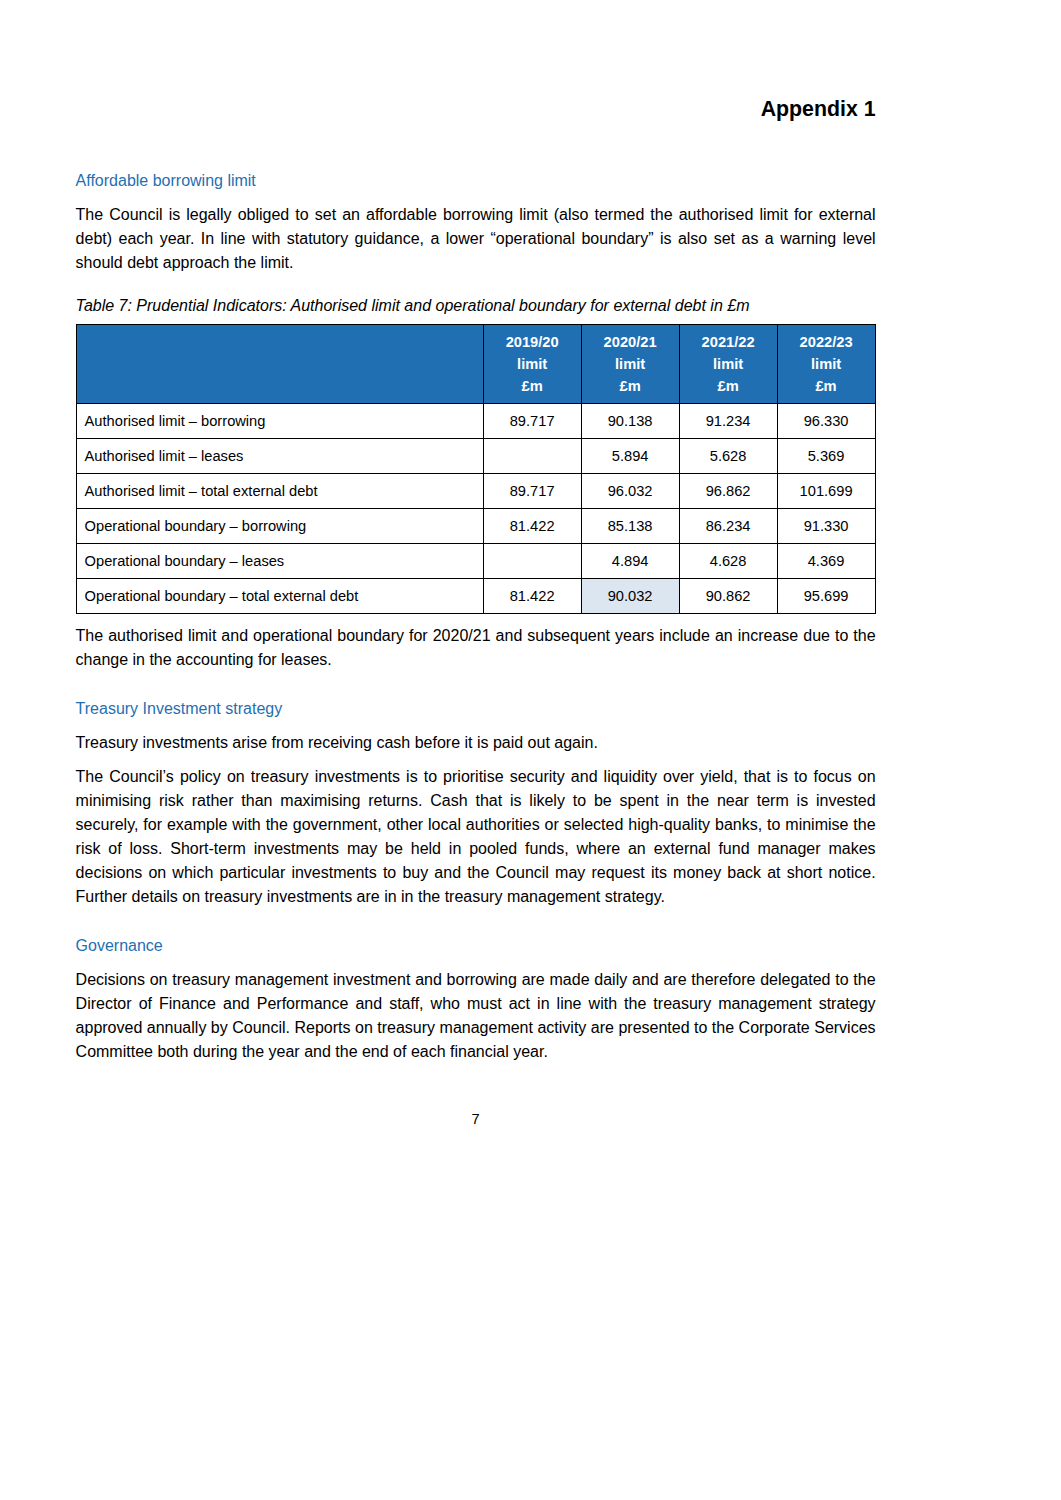Appendix 1
Affordable borrowing limit
The Council is legally obliged to set an affordable borrowing limit (also termed the authorised limit for external debt) each year. In line with statutory guidance, a lower “operational boundary” is also set as a warning level should debt approach the limit.
Table 7: Prudential Indicators: Authorised limit and operational boundary for external debt in £m
| | 2019/20 limit £m | 2020/21 limit £m | 2021/22 limit £m | 2022/23 limit £m |
| --- | --- | --- | --- | --- |
| Authorised limit – borrowing | 89.717 | 90.138 | 91.234 | 96.330 |
| Authorised limit – leases | | 5.894 | 5.628 | 5.369 |
| Authorised limit – total external debt | 89.717 | 96.032 | 96.862 | 101.699 |
| Operational boundary – borrowing | 81.422 | 85.138 | 86.234 | 91.330 |
| Operational boundary – leases | | 4.894 | 4.628 | 4.369 |
| Operational boundary – total external debt | 81.422 | 90.032 | 90.862 | 95.699 |
The authorised limit and operational boundary for 2020/21 and subsequent years include an increase due to the change in the accounting for leases.
Treasury Investment strategy
Treasury investments arise from receiving cash before it is paid out again.
The Council’s policy on treasury investments is to prioritise security and liquidity over yield, that is to focus on minimising risk rather than maximising returns. Cash that is likely to be spent in the near term is invested securely, for example with the government, other local authorities or selected high-quality banks, to minimise the risk of loss. Short-term investments may be held in pooled funds, where an external fund manager makes decisions on which particular investments to buy and the Council may request its money back at short notice. Further details on treasury investments are in in the treasury management strategy.
Governance
Decisions on treasury management investment and borrowing are made daily and are therefore delegated to the Director of Finance and Performance and staff, who must act in line with the treasury management strategy approved annually by Council. Reports on treasury management activity are presented to the Corporate Services Committee both during the year and the end of each financial year.
7